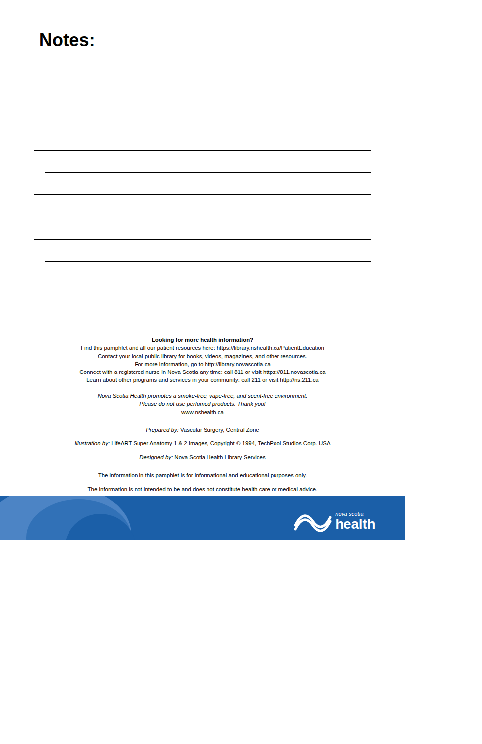Notes:
Looking for more health information?
Find this pamphlet and all our patient resources here: https://library.nshealth.ca/PatientEducation
Contact your local public library for books, videos, magazines, and other resources.
For more information, go to http://library.novascotia.ca
Connect with a registered nurse in Nova Scotia any time: call 811 or visit https://811.novascotia.ca
Learn about other programs and services in your community: call 211 or visit http://ns.211.ca
Nova Scotia Health promotes a smoke-free, vape-free, and scent-free environment.
Please do not use perfumed products. Thank you!
www.nshealth.ca
Prepared by: Vascular Surgery, Central Zone
Illustration by: LifeART Super Anatomy 1 & 2 Images, Copyright © 1994, TechPool Studios Corp. USA
Designed by: Nova Scotia Health Library Services
The information in this pamphlet is for informational and educational purposes only.
The information is not intended to be and does not constitute health care or medical advice.
If you have any questions, please ask your health care provider.
WG85-1296 © March 2022 Nova Scotia Health Authority
The information in this pamphlet is to be updated every 3 years or as needed.
nova scotia health